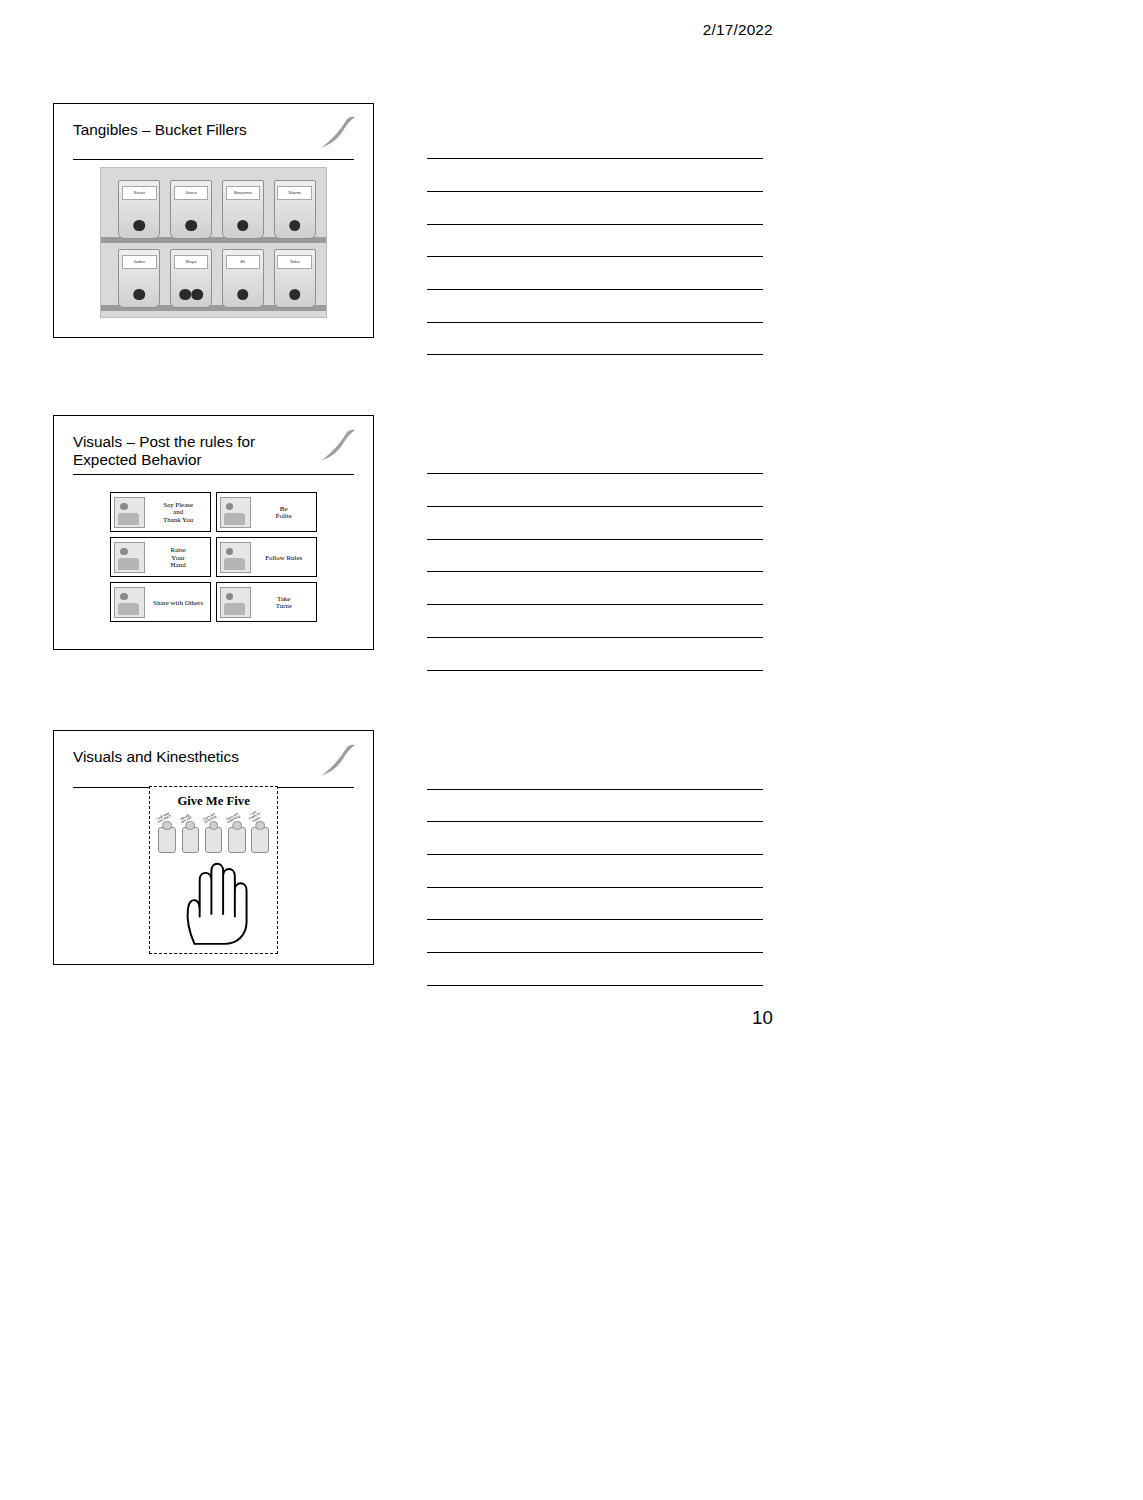2/17/2022
Tangibles – Bucket Fillers
Stuart
Grace
Benjamin
Naomi
Jaden
Maya
Eli
Sofia
Visuals – Post the rules for Expected Behavior
Say Please
and
Thank You
Be
Polite
Raise
Your
Hand
Follow Rules
Share with Others
Take
Turns
Visuals and Kinesthetics
Give Me Five
I will stay
one place
Mouth
are still
Ears are
listening
Eyes are
watching
I am
ready to
listen
10